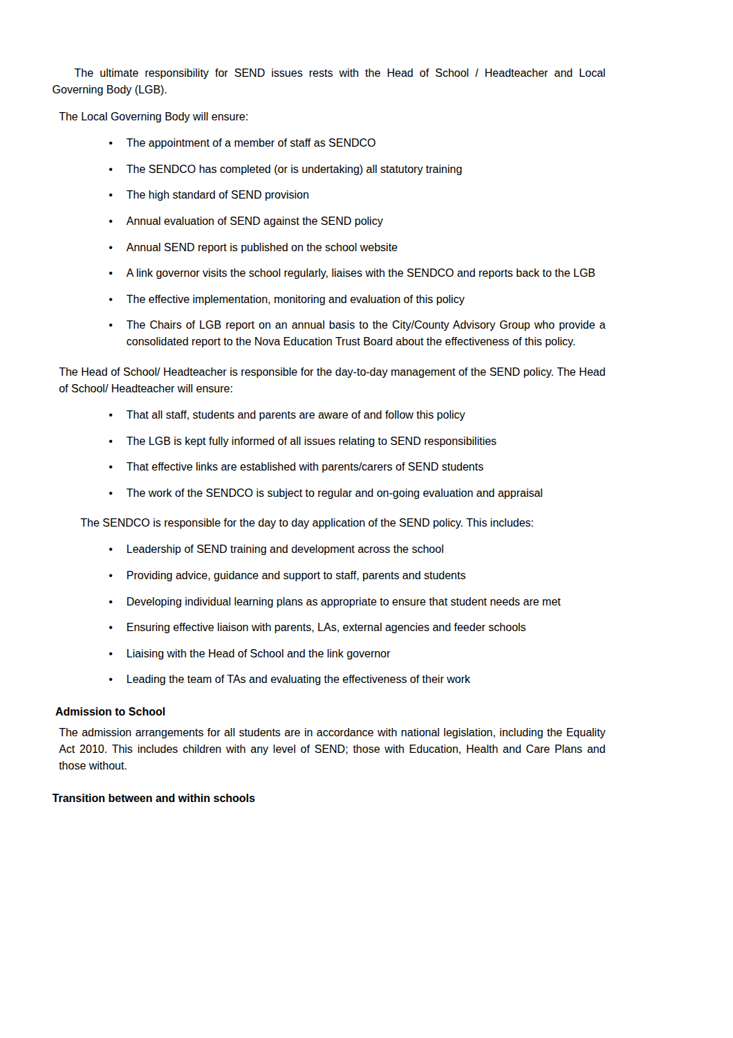The ultimate responsibility for SEND issues rests with the Head of School / Headteacher and Local Governing Body (LGB).
The Local Governing Body will ensure:
The appointment of a member of staff as SENDCO
The SENDCO has completed (or is undertaking) all statutory training
The high standard of SEND provision
Annual evaluation of SEND against the SEND policy
Annual SEND report is published on the school website
A link governor visits the school regularly, liaises with the SENDCO and reports back to the LGB
The effective implementation, monitoring and evaluation of this policy
The Chairs of LGB report on an annual basis to the City/County Advisory Group who provide a consolidated report to the Nova Education Trust Board about the effectiveness of this policy.
The Head of School/ Headteacher is responsible for the day-to-day management of the SEND policy. The Head of School/ Headteacher will ensure:
That all staff, students and parents are aware of and follow this policy
The LGB is kept fully informed of all issues relating to SEND responsibilities
That effective links are established with parents/carers of SEND students
The work of the SENDCO is subject to regular and on-going evaluation and appraisal
The SENDCO is responsible for the day to day application of the SEND policy. This includes:
Leadership of SEND training and development across the school
Providing advice, guidance and support to staff, parents and students
Developing individual learning plans as appropriate to ensure that student needs are met
Ensuring effective liaison with parents, LAs, external agencies and feeder schools
Liaising with the Head of School and the link governor
Leading the team of TAs and evaluating the effectiveness of their work
Admission to School
The admission arrangements for all students are in accordance with national legislation, including the Equality Act 2010. This includes children with any level of SEND; those with Education, Health and Care Plans and those without.
Transition between and within schools